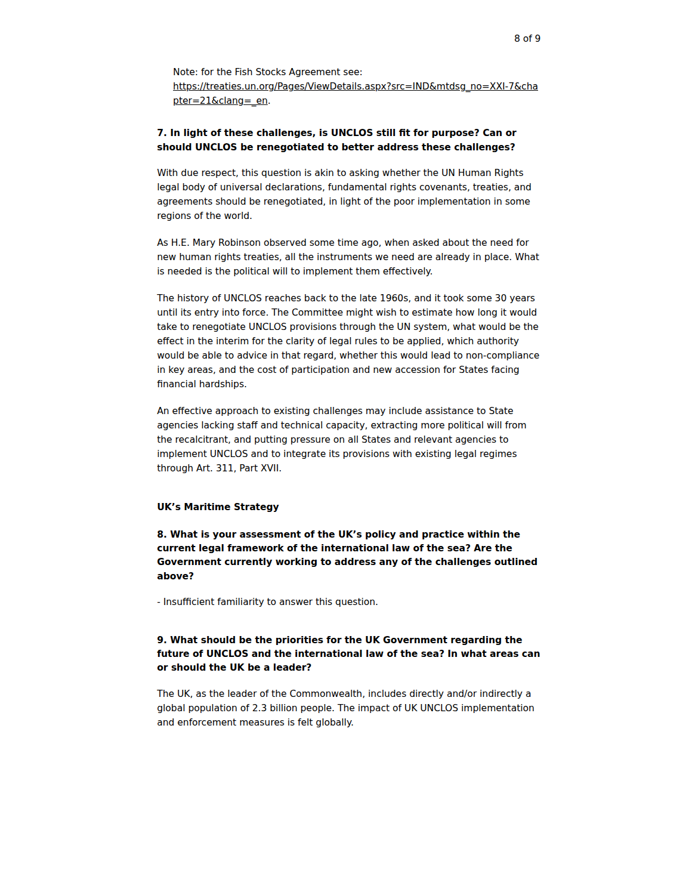8 of 9
Note: for the Fish Stocks Agreement see:
https://treaties.un.org/Pages/ViewDetails.aspx?src=IND&mtdsg_no=XXI-7&chapter=21&clang=_en.
7. In light of these challenges, is UNCLOS still fit for purpose? Can or should UNCLOS be renegotiated to better address these challenges?
With due respect, this question is akin to asking whether the UN Human Rights legal body of universal declarations, fundamental rights covenants, treaties, and agreements should be renegotiated, in light of the poor implementation in some regions of the world.
As H.E. Mary Robinson observed some time ago, when asked about the need for new human rights treaties, all the instruments we need are already in place. What is needed is the political will to implement them effectively.
The history of UNCLOS reaches back to the late 1960s, and it took some 30 years until its entry into force. The Committee might wish to estimate how long it would take to renegotiate UNCLOS provisions through the UN system, what would be the effect in the interim for the clarity of legal rules to be applied, which authority would be able to advice in that regard, whether this would lead to non-compliance in key areas, and the cost of participation and new accession for States facing financial hardships.
An effective approach to existing challenges may include assistance to State agencies lacking staff and technical capacity, extracting more political will from the recalcitrant, and putting pressure on all States and relevant agencies to implement UNCLOS and to integrate its provisions with existing legal regimes through Art. 311, Part XVII.
UK’s Maritime Strategy
8. What is your assessment of the UK’s policy and practice within the current legal framework of the international law of the sea? Are the Government currently working to address any of the challenges outlined above?
- Insufficient familiarity to answer this question.
9. What should be the priorities for the UK Government regarding the future of UNCLOS and the international law of the sea? In what areas can or should the UK be a leader?
The UK, as the leader of the Commonwealth, includes directly and/or indirectly a global population of 2.3 billion people. The impact of UK UNCLOS implementation and enforcement measures is felt globally.